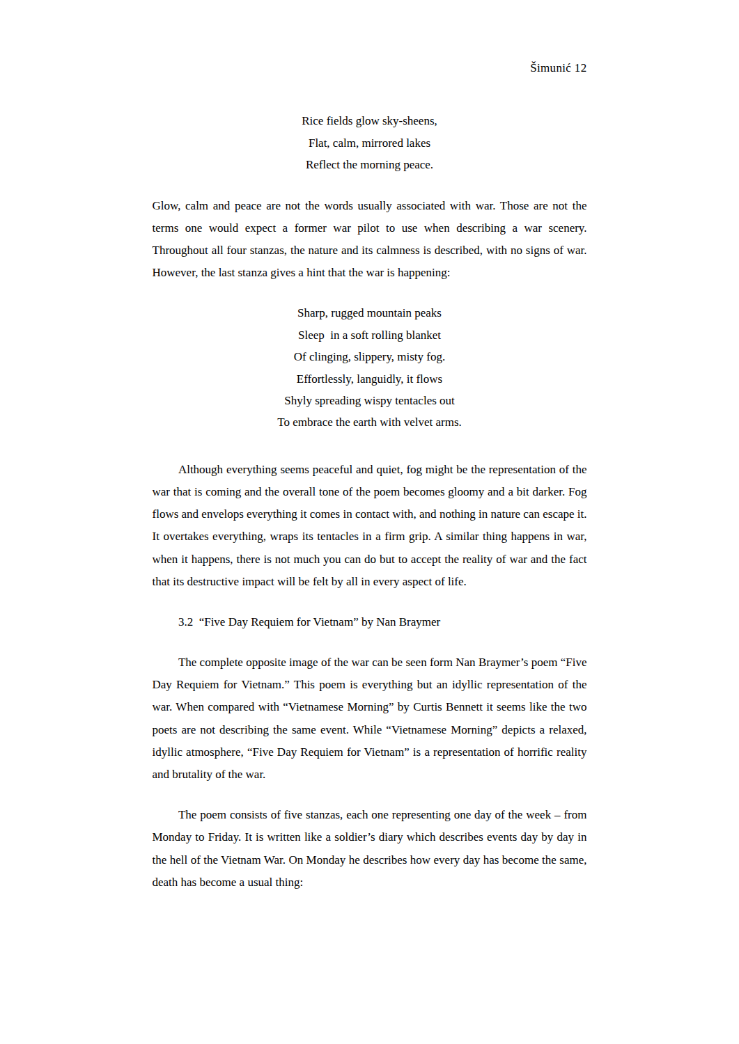Šimunić 12
Rice fields glow sky-sheens,
Flat, calm, mirrored lakes
Reflect the morning peace.
Glow, calm and peace are not the words usually associated with war. Those are not the terms one would expect a former war pilot to use when describing a war scenery. Throughout all four stanzas, the nature and its calmness is described, with no signs of war. However, the last stanza gives a hint that the war is happening:
Sharp, rugged mountain peaks
Sleep in a soft rolling blanket
Of clinging, slippery, misty fog.
Effortlessly, languidly, it flows
Shyly spreading wispy tentacles out
To embrace the earth with velvet arms.
Although everything seems peaceful and quiet, fog might be the representation of the war that is coming and the overall tone of the poem becomes gloomy and a bit darker. Fog flows and envelops everything it comes in contact with, and nothing in nature can escape it. It overtakes everything, wraps its tentacles in a firm grip. A similar thing happens in war, when it happens, there is not much you can do but to accept the reality of war and the fact that its destructive impact will be felt by all in every aspect of life.
3.2 “Five Day Requiem for Vietnam” by Nan Braymer
The complete opposite image of the war can be seen form Nan Braymer’s poem “Five Day Requiem for Vietnam.” This poem is everything but an idyllic representation of the war. When compared with “Vietnamese Morning” by Curtis Bennett it seems like the two poets are not describing the same event. While “Vietnamese Morning” depicts a relaxed, idyllic atmosphere, “Five Day Requiem for Vietnam” is a representation of horrific reality and brutality of the war.
The poem consists of five stanzas, each one representing one day of the week – from Monday to Friday. It is written like a soldier’s diary which describes events day by day in the hell of the Vietnam War. On Monday he describes how every day has become the same, death has become a usual thing: